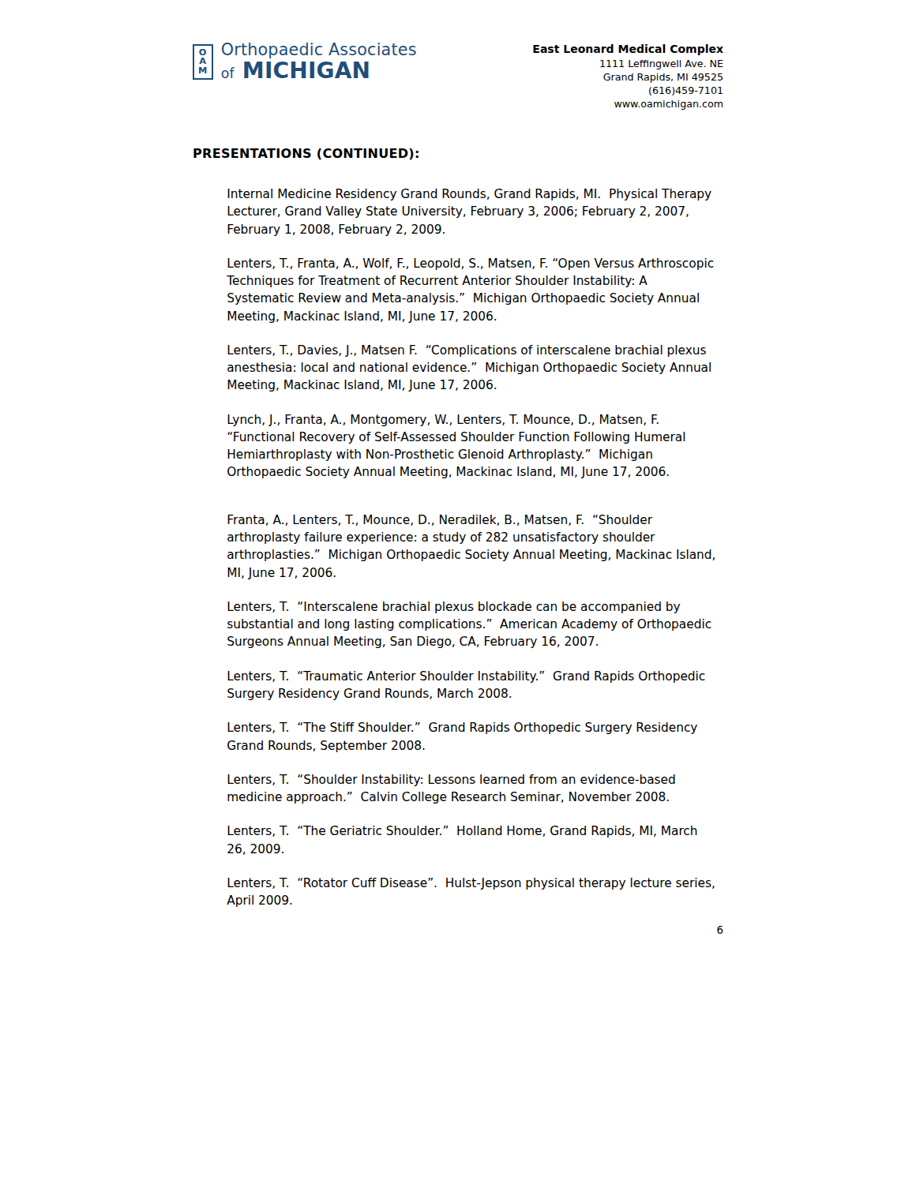O
A
M
Orthopaedic Associates
of MICHIGAN
East Leonard Medical Complex
1111 Leffingwell Ave. NE
Grand Rapids, MI 49525
(616)459-7101
www.oamichigan.com
PRESENTATIONS (CONTINUED):
Internal Medicine Residency Grand Rounds, Grand Rapids, MI. Physical Therapy Lecturer, Grand Valley State University, February 3, 2006; February 2, 2007, February 1, 2008, February 2, 2009.
Lenters, T., Franta, A., Wolf, F., Leopold, S., Matsen, F. “Open Versus Arthroscopic Techniques for Treatment of Recurrent Anterior Shoulder Instability: A Systematic Review and Meta-analysis.” Michigan Orthopaedic Society Annual Meeting, Mackinac Island, MI, June 17, 2006.
Lenters, T., Davies, J., Matsen F. “Complications of interscalene brachial plexus anesthesia: local and national evidence.” Michigan Orthopaedic Society Annual Meeting, Mackinac Island, MI, June 17, 2006.
Lynch, J., Franta, A., Montgomery, W., Lenters, T. Mounce, D., Matsen, F. “Functional Recovery of Self-Assessed Shoulder Function Following Humeral Hemiarthroplasty with Non-Prosthetic Glenoid Arthroplasty.” Michigan Orthopaedic Society Annual Meeting, Mackinac Island, MI, June 17, 2006.
Franta, A., Lenters, T., Mounce, D., Neradilek, B., Matsen, F. “Shoulder arthroplasty failure experience: a study of 282 unsatisfactory shoulder arthroplasties.” Michigan Orthopaedic Society Annual Meeting, Mackinac Island, MI, June 17, 2006.
Lenters, T. “Interscalene brachial plexus blockade can be accompanied by substantial and long lasting complications.” American Academy of Orthopaedic Surgeons Annual Meeting, San Diego, CA, February 16, 2007.
Lenters, T. “Traumatic Anterior Shoulder Instability.” Grand Rapids Orthopedic Surgery Residency Grand Rounds, March 2008.
Lenters, T. “The Stiff Shoulder.” Grand Rapids Orthopedic Surgery Residency Grand Rounds, September 2008.
Lenters, T. “Shoulder Instability: Lessons learned from an evidence-based medicine approach.” Calvin College Research Seminar, November 2008.
Lenters, T. “The Geriatric Shoulder.” Holland Home, Grand Rapids, MI, March 26, 2009.
Lenters, T. “Rotator Cuff Disease”. Hulst-Jepson physical therapy lecture series, April 2009.
6